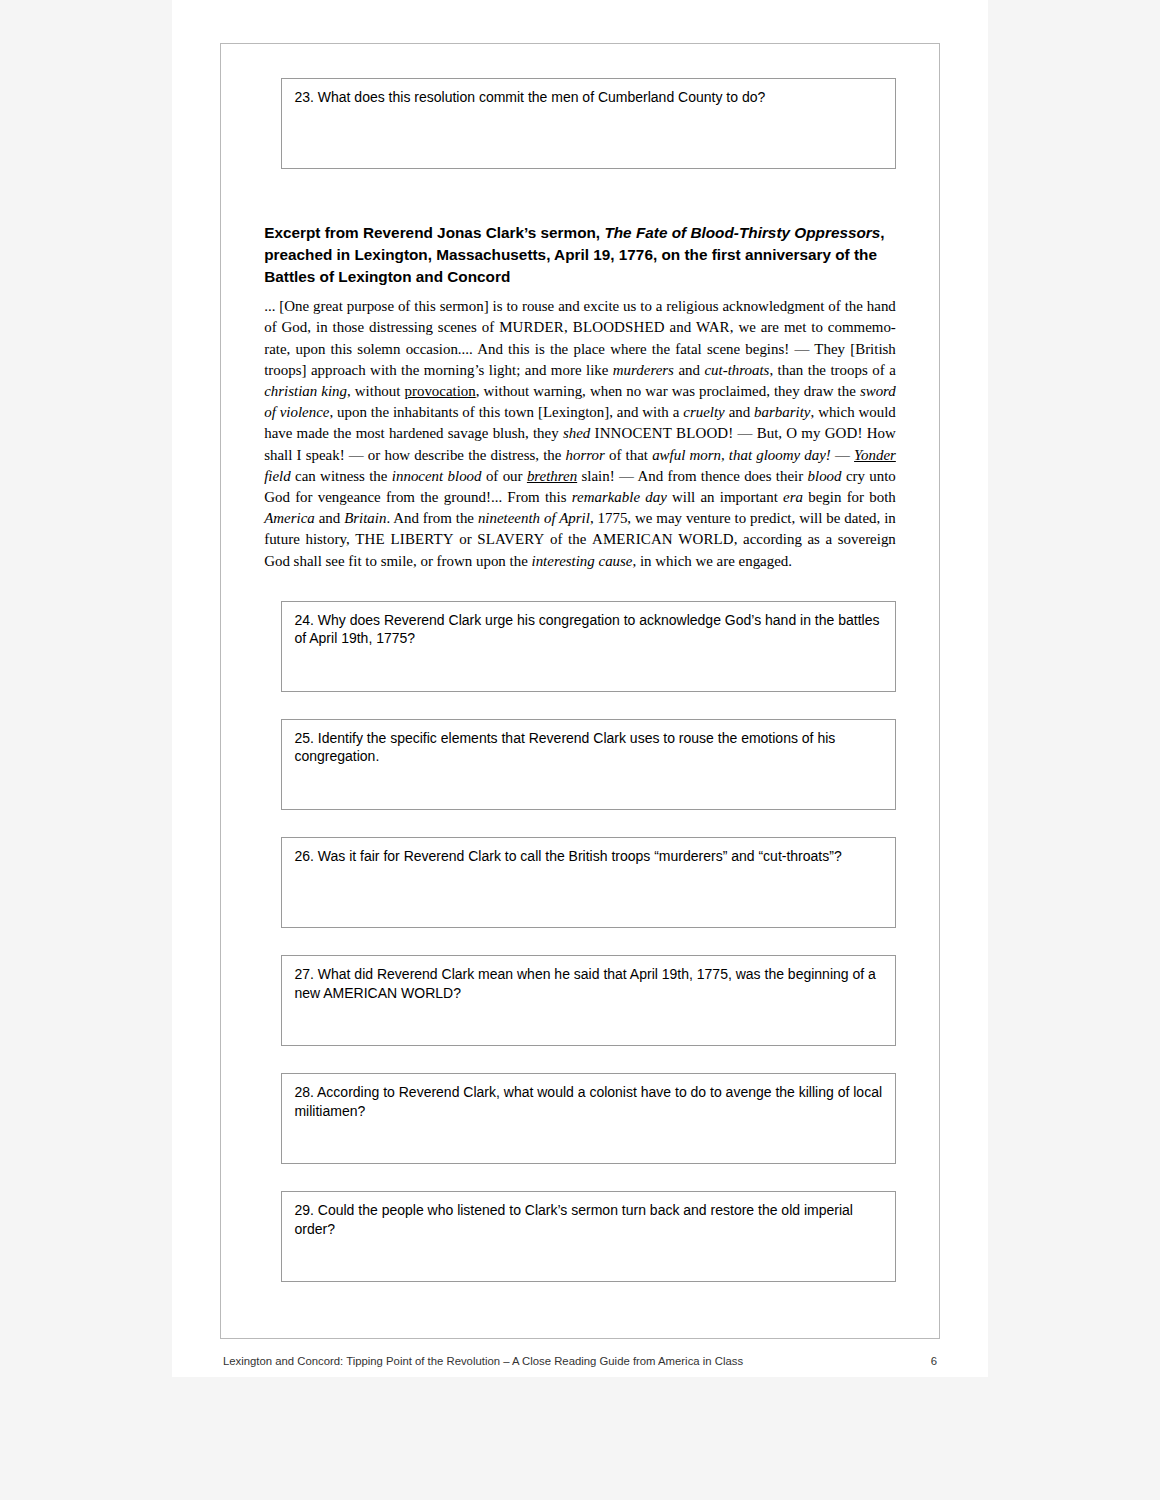23. What does this resolution commit the men of Cumberland County to do?
Excerpt from Reverend Jonas Clark’s sermon, The Fate of Blood-Thirsty Oppressors, preached in Lexington, Massachusetts, April 19, 1776, on the first anniversary of the Battles of Lexington and Concord
... [One great purpose of this sermon] is to rouse and excite us to a religious acknowledgment of the hand of God, in those distressing scenes of MURDER, BLOODSHED and WAR, we are met to commemorate, upon this solemn occasion.... And this is the place where the fatal scene begins! — They [British troops] approach with the morning’s light; and more like murderers and cut-throats, than the troops of a christian king, without provocation, without warning, when no war was proclaimed, they draw the sword of violence, upon the inhabitants of this town [Lexington], and with a cruelty and barbarity, which would have made the most hardened savage blush, they shed INNOCENT BLOOD! — But, O my GOD! How shall I speak! — or how describe the distress, the horror of that awful morn, that gloomy day! — Yonder field can witness the innocent blood of our brethren slain! — And from thence does their blood cry unto God for vengeance from the ground!... From this remarkable day will an important era begin for both America and Britain. And from the nineteenth of April, 1775, we may venture to predict, will be dated, in future history, THE LIBERTY or SLAVERY of the AMERICAN WORLD, according as a sovereign God shall see fit to smile, or frown upon the interesting cause, in which we are engaged.
24. Why does Reverend Clark urge his congregation to acknowledge God’s hand in the battles of April 19th, 1775?
25. Identify the specific elements that Reverend Clark uses to rouse the emotions of his congregation.
26. Was it fair for Reverend Clark to call the British troops “murderers” and “cut-throats”?
27. What did Reverend Clark mean when he said that April 19th, 1775, was the beginning of a new AMERICAN WORLD?
28. According to Reverend Clark, what would a colonist have to do to avenge the killing of local militiamen?
29. Could the people who listened to Clark’s sermon turn back and restore the old imperial order?
Lexington and Concord: Tipping Point of the Revolution – A Close Reading Guide from America in Class 6